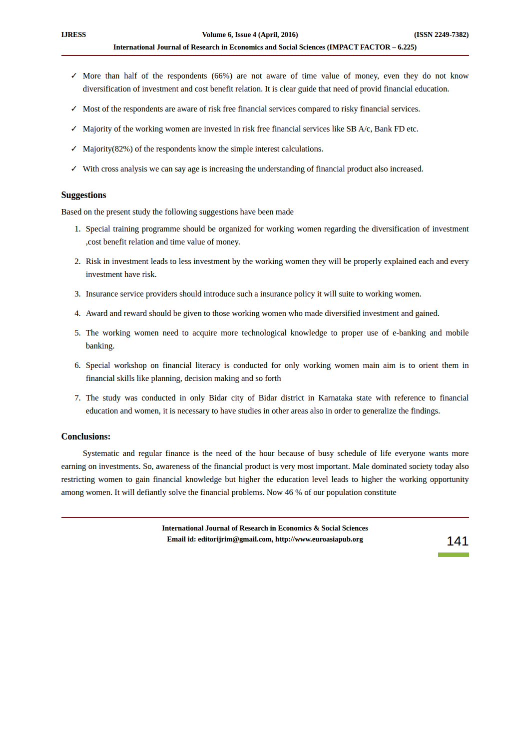IJRESS Volume 6, Issue 4 (April, 2016) (ISSN 2249-7382)
International Journal of Research in Economics and Social Sciences (IMPACT FACTOR – 6.225)
More than half of the respondents (66%) are not aware of time value of money, even they do not know diversification of investment and cost benefit relation. It is clear guide that need of provid financial education.
Most of the respondents are aware of risk free financial services compared to risky financial services.
Majority of the working women are invested in risk free financial services like SB A/c, Bank FD etc.
Majority(82%) of the respondents know the simple interest calculations.
With cross analysis we can say age is increasing the understanding of financial product also increased.
Suggestions
Based on the present study the following suggestions have been made
Special training programme should be organized for working women regarding the diversification of investment ,cost benefit relation and time value of money.
Risk in investment leads to less investment by the working women they will be properly explained each and every investment have risk.
Insurance service providers should introduce such a insurance policy it will suite to working women.
Award and reward should be given to those working women who made diversified investment and gained.
The working women need to acquire more technological knowledge to proper use of e-banking and mobile banking.
Special workshop on financial literacy is conducted for only working women main aim is to orient them in financial skills like planning, decision making and so forth
The study was conducted in only Bidar city of Bidar district in Karnataka state with reference to financial education and women, it is necessary to have studies in other areas also in order to generalize the findings.
Conclusions:
Systematic and regular finance is the need of the hour because of busy schedule of life everyone wants more earning on investments. So, awareness of the financial product is very most important. Male dominated society today also restricting women to gain financial knowledge but higher the education level leads to higher the working opportunity among women. It will defiantly solve the financial problems. Now 46 % of our population constitute
International Journal of Research in Economics & Social Sciences
Email id: editorijrim@gmail.com, http://www.euroasiapub.org
141